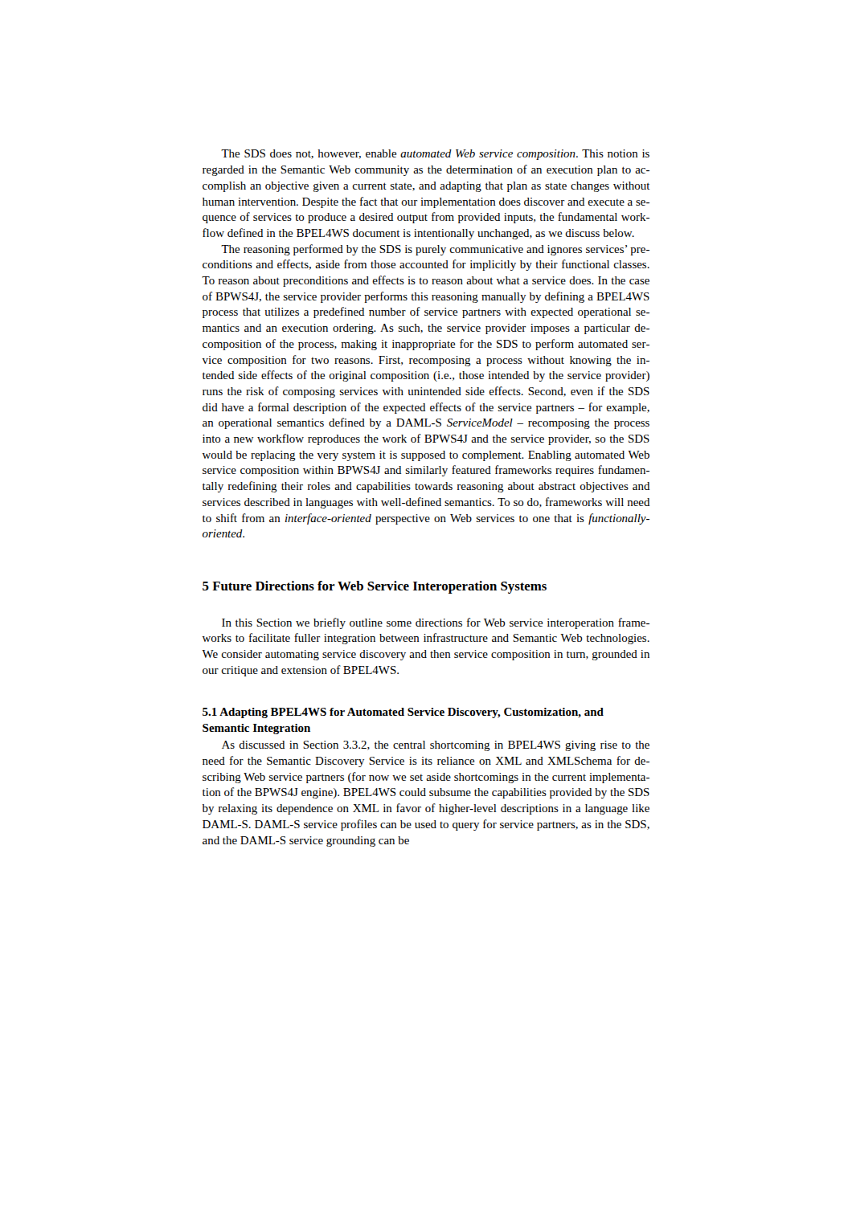The SDS does not, however, enable automated Web service composition. This notion is regarded in the Semantic Web community as the determination of an execution plan to accomplish an objective given a current state, and adapting that plan as state changes without human intervention. Despite the fact that our implementation does discover and execute a sequence of services to produce a desired output from provided inputs, the fundamental workflow defined in the BPEL4WS document is intentionally unchanged, as we discuss below.
The reasoning performed by the SDS is purely communicative and ignores services’ preconditions and effects, aside from those accounted for implicitly by their functional classes. To reason about preconditions and effects is to reason about what a service does. In the case of BPWS4J, the service provider performs this reasoning manually by defining a BPEL4WS process that utilizes a predefined number of service partners with expected operational semantics and an execution ordering. As such, the service provider imposes a particular decomposition of the process, making it inappropriate for the SDS to perform automated service composition for two reasons. First, recomposing a process without knowing the intended side effects of the original composition (i.e., those intended by the service provider) runs the risk of composing services with unintended side effects. Second, even if the SDS did have a formal description of the expected effects of the service partners – for example, an operational semantics defined by a DAML-S ServiceModel – recomposing the process into a new workflow reproduces the work of BPWS4J and the service provider, so the SDS would be replacing the very system it is supposed to complement. Enabling automated Web service composition within BPWS4J and similarly featured frameworks requires fundamentally redefining their roles and capabilities towards reasoning about abstract objectives and services described in languages with well-defined semantics. To so do, frameworks will need to shift from an interface-oriented perspective on Web services to one that is functionally-oriented.
5 Future Directions for Web Service Interoperation Systems
In this Section we briefly outline some directions for Web service interoperation frameworks to facilitate fuller integration between infrastructure and Semantic Web technologies. We consider automating service discovery and then service composition in turn, grounded in our critique and extension of BPEL4WS.
5.1 Adapting BPEL4WS for Automated Service Discovery, Customization, and Semantic Integration
As discussed in Section 3.3.2, the central shortcoming in BPEL4WS giving rise to the need for the Semantic Discovery Service is its reliance on XML and XMLSchema for describing Web service partners (for now we set aside shortcomings in the current implementation of the BPWS4J engine). BPEL4WS could subsume the capabilities provided by the SDS by relaxing its dependence on XML in favor of higher-level descriptions in a language like DAML-S. DAML-S service profiles can be used to query for service partners, as in the SDS, and the DAML-S service grounding can be